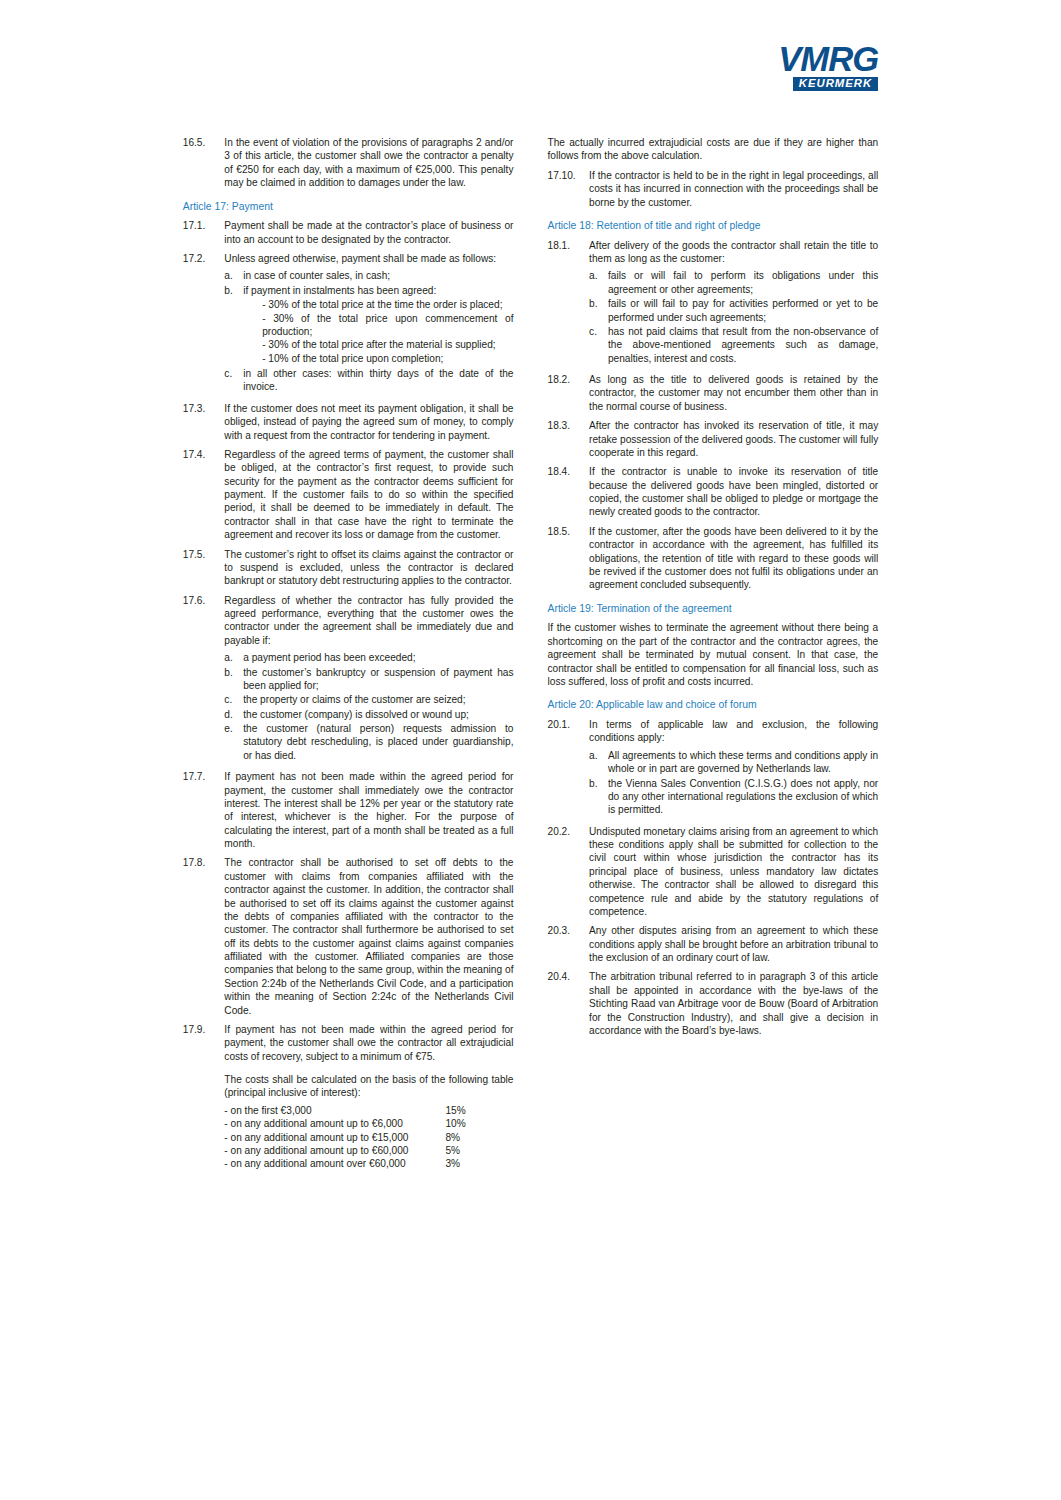VMRG KEURMERK
16.5.
In the event of violation of the provisions of paragraphs 2 and/or 3 of this article, the customer shall owe the contractor a penalty of €250 for each day, with a maximum of €25,000. This penalty may be claimed in addition to damages under the law.
Article 17: Payment
17.1.
Payment shall be made at the contractor’s place of business or into an account to be designated by the contractor.
17.2.
Unless agreed otherwise, payment shall be made as follows:
a. in case of counter sales, in cash;
b. if payment in instalments has been agreed:
- 30% of the total price at the time the order is placed;
- 30% of the total price upon commencement of production;
- 30% of the total price after the material is supplied;
- 10% of the total price upon completion;
c. in all other cases: within thirty days of the date of the invoice.
17.3.
If the customer does not meet its payment obligation, it shall be obliged, instead of paying the agreed sum of money, to comply with a request from the contractor for tendering in payment.
17.4.
Regardless of the agreed terms of payment, the customer shall be obliged, at the contractor’s first request, to provide such security for the payment as the contractor deems sufficient for payment. If the customer fails to do so within the specified period, it shall be deemed to be immediately in default. The contractor shall in that case have the right to terminate the agreement and recover its loss or damage from the customer.
17.5.
The customer’s right to offset its claims against the contractor or to suspend is excluded, unless the contractor is declared bankrupt or statutory debt restructuring applies to the contractor.
17.6.
Regardless of whether the contractor has fully provided the agreed performance, everything that the customer owes the contractor under the agreement shall be immediately due and payable if:
a. a payment period has been exceeded;
b. the customer’s bankruptcy or suspension of payment has been applied for;
c. the property or claims of the customer are seized;
d. the customer (company) is dissolved or wound up;
e. the customer (natural person) requests admission to statutory debt rescheduling, is placed under guardianship, or has died.
17.7.
If payment has not been made within the agreed period for payment, the customer shall immediately owe the contractor interest. The interest shall be 12% per year or the statutory rate of interest, whichever is the higher. For the purpose of calculating the interest, part of a month shall be treated as a full month.
17.8.
The contractor shall be authorised to set off debts to the customer with claims from companies affiliated with the contractor against the customer. In addition, the contractor shall be authorised to set off its claims against the customer against the debts of companies affiliated with the contractor to the customer. The contractor shall furthermore be authorised to set off its debts to the customer against claims against companies affiliated with the customer. Affiliated companies are those companies that belong to the same group, within the meaning of Section 2:24b of the Netherlands Civil Code, and a participation within the meaning of Section 2:24c of the Netherlands Civil Code.
17.9.
If payment has not been made within the agreed period for payment, the customer shall owe the contractor all extrajudicial costs of recovery, subject to a minimum of €75.
The costs shall be calculated on the basis of the following table (principal inclusive of interest):
| - on the first €3,000 | 15% |
| - on any additional amount up to €6,000 | 10% |
| - on any additional amount up to €15,000 | 8% |
| - on any additional amount up to €60,000 | 5% |
| - on any additional amount over €60,000 | 3% |
The actually incurred extrajudicial costs are due if they are higher than follows from the above calculation.
17.10.
If the contractor is held to be in the right in legal proceedings, all costs it has incurred in connection with the proceedings shall be borne by the customer.
Article 18: Retention of title and right of pledge
18.1.
After delivery of the goods the contractor shall retain the title to them as long as the customer:
a. fails or will fail to perform its obligations under this agreement or other agreements;
b. fails or will fail to pay for activities performed or yet to be performed under such agreements;
c. has not paid claims that result from the non-observance of the above-mentioned agreements such as damage, penalties, interest and costs.
18.2.
As long as the title to delivered goods is retained by the contractor, the customer may not encumber them other than in the normal course of business.
18.3.
After the contractor has invoked its reservation of title, it may retake possession of the delivered goods. The customer will fully cooperate in this regard.
18.4.
If the contractor is unable to invoke its reservation of title because the delivered goods have been mingled, distorted or copied, the customer shall be obliged to pledge or mortgage the newly created goods to the contractor.
18.5.
If the customer, after the goods have been delivered to it by the contractor in accordance with the agreement, has fulfilled its obligations, the retention of title with regard to these goods will be revived if the customer does not fulfil its obligations under an agreement concluded subsequently.
Article 19: Termination of the agreement
If the customer wishes to terminate the agreement without there being a shortcoming on the part of the contractor and the contractor agrees, the agreement shall be terminated by mutual consent. In that case, the contractor shall be entitled to compensation for all financial loss, such as loss suffered, loss of profit and costs incurred.
Article 20: Applicable law and choice of forum
20.1.
In terms of applicable law and exclusion, the following conditions apply:
a. All agreements to which these terms and conditions apply in whole or in part are governed by Netherlands law.
b. the Vienna Sales Convention (C.I.S.G.) does not apply, nor do any other international regulations the exclusion of which is permitted.
20.2.
Undisputed monetary claims arising from an agreement to which these conditions apply shall be submitted for collection to the civil court within whose jurisdiction the contractor has its principal place of business, unless mandatory law dictates otherwise. The contractor shall be allowed to disregard this competence rule and abide by the statutory regulations of competence.
20.3.
Any other disputes arising from an agreement to which these conditions apply shall be brought before an arbitration tribunal to the exclusion of an ordinary court of law.
20.4.
The arbitration tribunal referred to in paragraph 3 of this article shall be appointed in accordance with the bye-laws of the Stichting Raad van Arbitrage voor de Bouw (Board of Arbitration for the Construction Industry), and shall give a decision in accordance with the Board’s bye-laws.